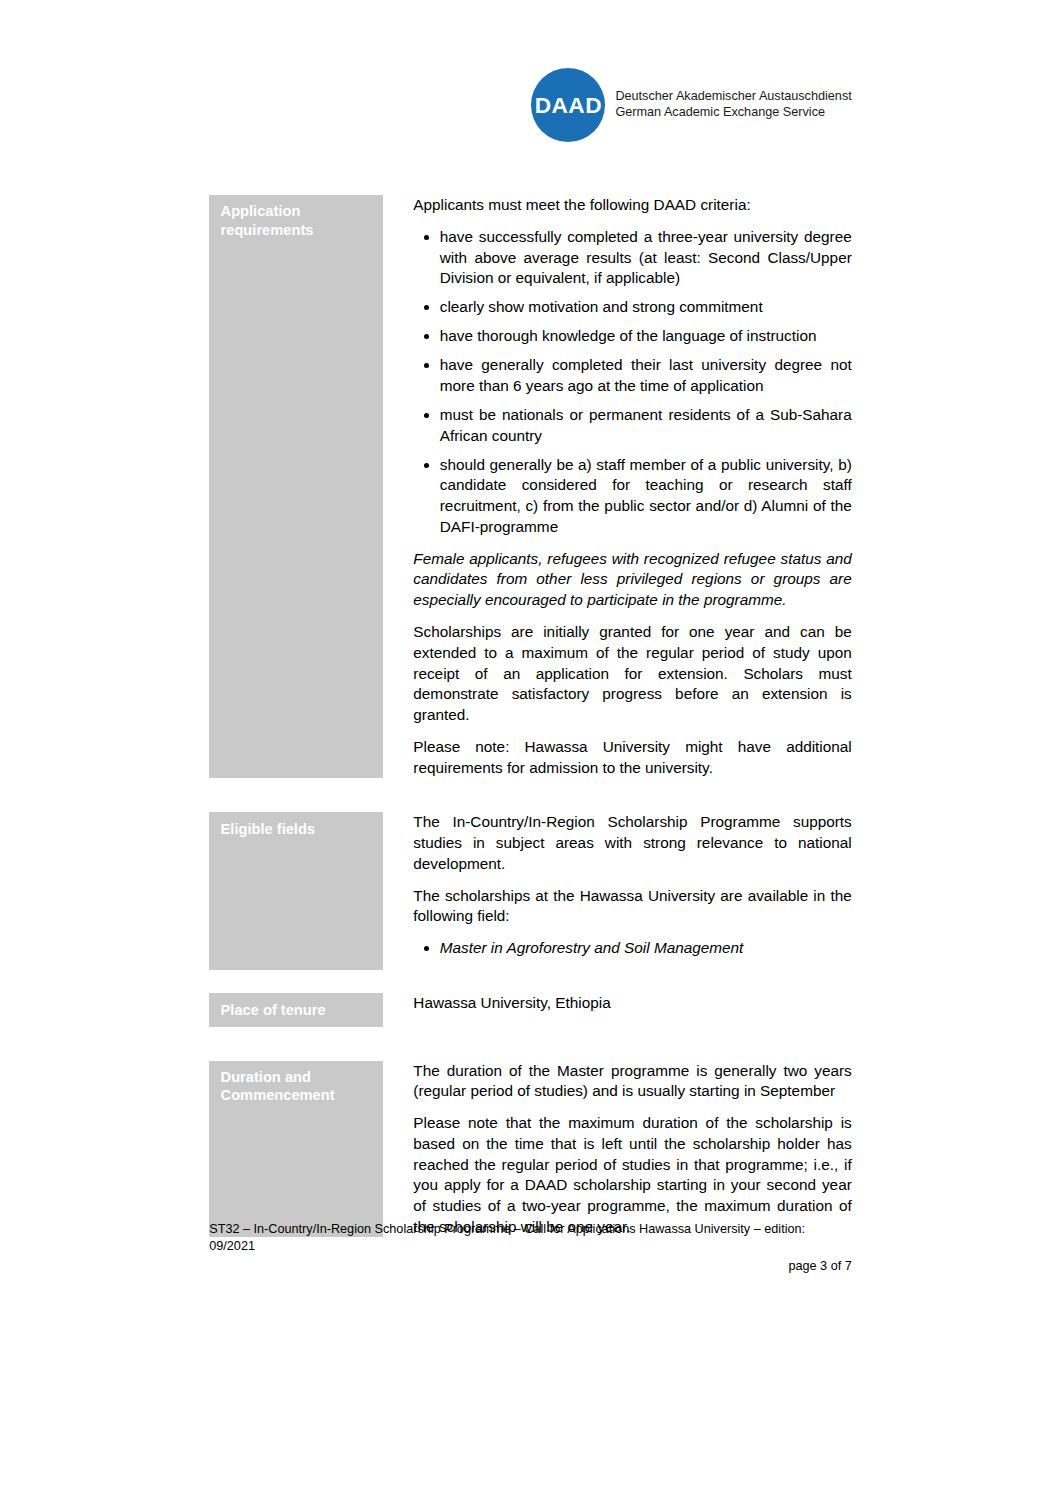DAAD
Deutscher Akademischer Austauschdienst
German Academic Exchange Service
Application
requirements
Applicants must meet the following DAAD criteria:
have successfully completed a three-year university degree with above average results (at least: Second Class/Upper Division or equivalent, if applicable)
clearly show motivation and strong commitment
have thorough knowledge of the language of instruction
have generally completed their last university degree not more than 6 years ago at the time of application
must be nationals or permanent residents of a Sub-Sahara African country
should generally be a) staff member of a public university, b) candidate considered for teaching or research staff recruitment, c) from the public sector and/or d) Alumni of the DAFI-programme
Female applicants, refugees with recognized refugee status and candidates from other less privileged regions or groups are especially encouraged to participate in the programme.
Scholarships are initially granted for one year and can be extended to a maximum of the regular period of study upon receipt of an application for extension. Scholars must demonstrate satisfactory progress before an extension is granted.
Please note: Hawassa University might have additional requirements for admission to the university.
Eligible fields
The In-Country/In-Region Scholarship Programme supports studies in subject areas with strong relevance to national development.
The scholarships at the Hawassa University are available in the following field:
Master in Agroforestry and Soil Management
Place of tenure
Hawassa University, Ethiopia
Duration and
Commencement
The duration of the Master programme is generally two years (regular period of studies) and is usually starting in September
Please note that the maximum duration of the scholarship is based on the time that is left until the scholarship holder has reached the regular period of studies in that programme; i.e., if you apply for a DAAD scholarship starting in your second year of studies of a two-year programme, the maximum duration of the scholarship will be one year.
ST32 – In-Country/In-Region Scholarship Programme – Call for Applications Hawassa University – edition: 09/2021
page 3 of 7